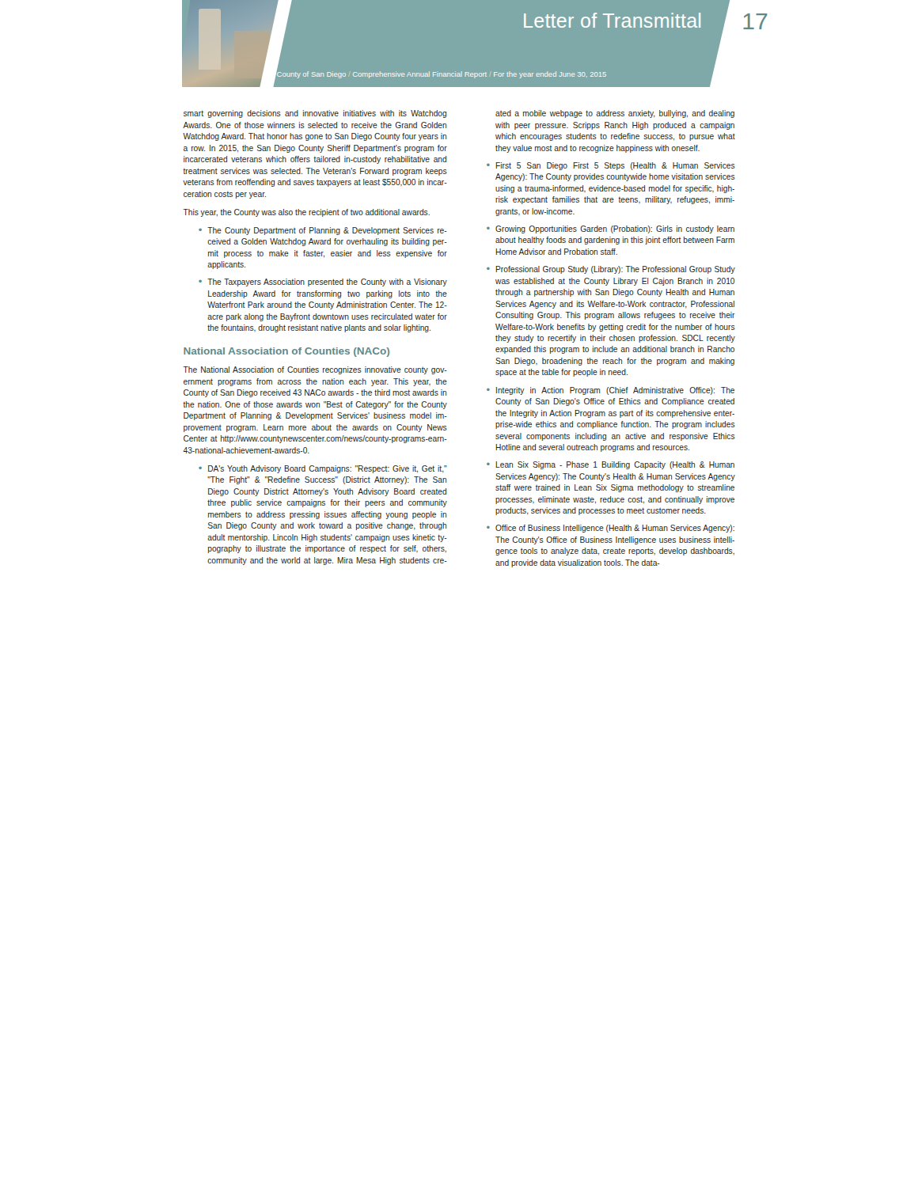Letter of Transmittal
17
County of San Diego / Comprehensive Annual Financial Report / For the year ended June 30, 2015
smart governing decisions and innovative initiatives with its Watchdog Awards. One of those winners is selected to receive the Grand Golden Watchdog Award. That honor has gone to San Diego County four years in a row. In 2015, the San Diego County Sheriff Department's program for incarcerated veterans which offers tailored in-custody rehabilitative and treatment services was selected. The Veteran's Forward program keeps veterans from reoffending and saves taxpayers at least $550,000 in incarceration costs per year.
This year, the County was also the recipient of two additional awards.
The County Department of Planning & Development Services received a Golden Watchdog Award for overhauling its building permit process to make it faster, easier and less expensive for applicants.
The Taxpayers Association presented the County with a Visionary Leadership Award for transforming two parking lots into the Waterfront Park around the County Administration Center. The 12-acre park along the Bayfront downtown uses recirculated water for the fountains, drought resistant native plants and solar lighting.
National Association of Counties (NACo)
The National Association of Counties recognizes innovative county government programs from across the nation each year. This year, the County of San Diego received 43 NACo awards - the third most awards in the nation. One of those awards won "Best of Category" for the County Department of Planning & Development Services' business model improvement program. Learn more about the awards on County News Center at http://www.countynewscenter.com/news/county-programs-earn-43-national-achievement-awards-0.
DA's Youth Advisory Board Campaigns: "Respect: Give it, Get it," "The Fight" & "Redefine Success" (District Attorney): The San Diego County District Attorney's Youth Advisory Board created three public service campaigns for their peers and community members to address pressing issues affecting young people in San Diego County and work toward a positive change, through adult mentorship. Lincoln High students' campaign uses kinetic typography to illustrate the importance of respect for self, others, community and the world at large. Mira Mesa High students created a mobile webpage to address anxiety, bullying, and dealing with peer pressure. Scripps Ranch High produced a campaign which encourages students to redefine success, to pursue what they value most and to recognize happiness with oneself.
First 5 San Diego First 5 Steps (Health & Human Services Agency): The County provides countywide home visitation services using a trauma-informed, evidence-based model for specific, high-risk expectant families that are teens, military, refugees, immigrants, or low-income.
Growing Opportunities Garden (Probation): Girls in custody learn about healthy foods and gardening in this joint effort between Farm Home Advisor and Probation staff.
Professional Group Study (Library): The Professional Group Study was established at the County Library El Cajon Branch in 2010 through a partnership with San Diego County Health and Human Services Agency and its Welfare-to-Work contractor, Professional Consulting Group. This program allows refugees to receive their Welfare-to-Work benefits by getting credit for the number of hours they study to recertify in their chosen profession. SDCL recently expanded this program to include an additional branch in Rancho San Diego, broadening the reach for the program and making space at the table for people in need.
Integrity in Action Program (Chief Administrative Office): The County of San Diego's Office of Ethics and Compliance created the Integrity in Action Program as part of its comprehensive enterprise-wide ethics and compliance function. The program includes several components including an active and responsive Ethics Hotline and several outreach programs and resources.
Lean Six Sigma - Phase 1 Building Capacity (Health & Human Services Agency): The County's Health & Human Services Agency staff were trained in Lean Six Sigma methodology to streamline processes, eliminate waste, reduce cost, and continually improve products, services and processes to meet customer needs.
Office of Business Intelligence (Health & Human Services Agency): The County's Office of Business Intelligence uses business intelligence tools to analyze data, create reports, develop dashboards, and provide data visualization tools. The data-